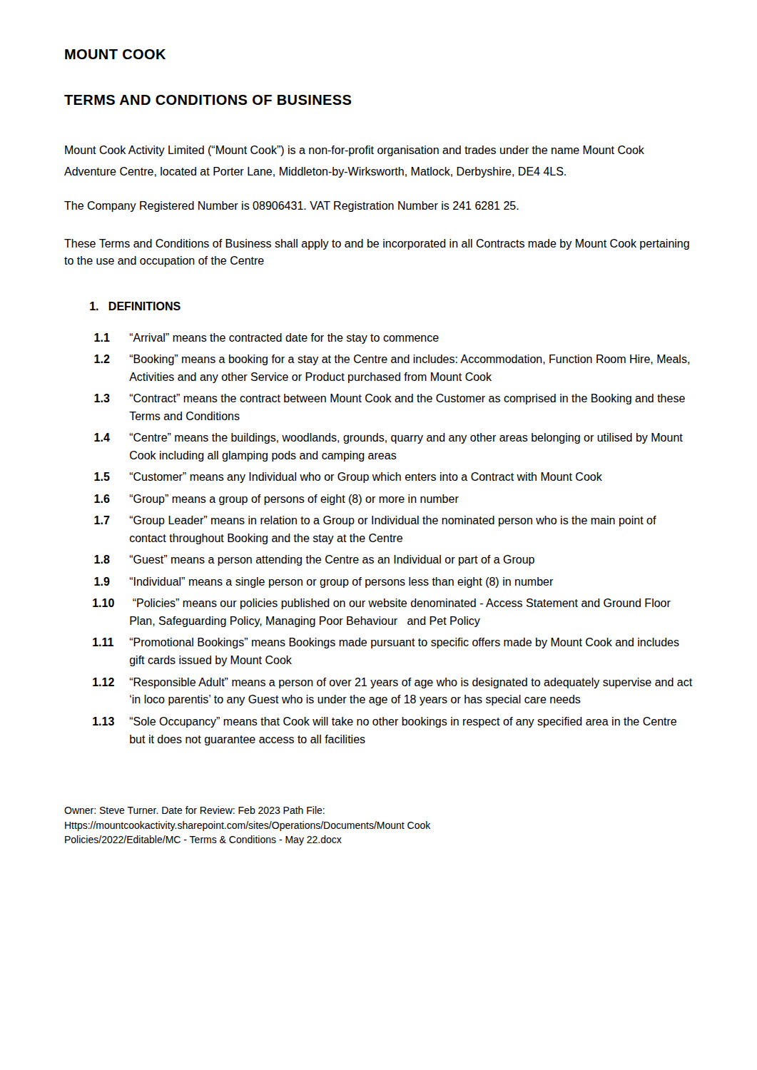MOUNT COOK
TERMS AND CONDITIONS OF BUSINESS
Mount Cook Activity Limited (“Mount Cook”) is a non-for-profit organisation and trades under the name Mount Cook Adventure Centre, located at Porter Lane, Middleton-by-Wirksworth, Matlock, Derbyshire, DE4 4LS.
The Company Registered Number is 08906431. VAT Registration Number is 241 6281 25.
These Terms and Conditions of Business shall apply to and be incorporated in all Contracts made by Mount Cook pertaining to the use and occupation of the Centre
1. DEFINITIONS
1.1“Arrival” means the contracted date for the stay to commence
1.2“Booking” means a booking for a stay at the Centre and includes: Accommodation, Function Room Hire, Meals, Activities and any other Service or Product purchased from Mount Cook
1.3“Contract” means the contract between Mount Cook and the Customer as comprised in the Booking and these Terms and Conditions
1.4“Centre” means the buildings, woodlands, grounds, quarry and any other areas belonging or utilised by Mount Cook including all glamping pods and camping areas
1.5“Customer” means any Individual who or Group which enters into a Contract with Mount Cook
1.6“Group” means a group of persons of eight (8) or more in number
1.7“Group Leader” means in relation to a Group or Individual the nominated person who is the main point of contact throughout Booking and the stay at the Centre
1.8“Guest” means a person attending the Centre as an Individual or part of a Group
1.9“Individual” means a single person or group of persons less than eight (8) in number
1.10 “Policies” means our policies published on our website denominated - Access Statement and Ground Floor Plan, Safeguarding Policy, Managing Poor Behaviour and Pet Policy
1.11“Promotional Bookings” means Bookings made pursuant to specific offers made by Mount Cook and includes gift cards issued by Mount Cook
1.12“Responsible Adult” means a person of over 21 years of age who is designated to adequately supervise and act ‘in loco parentis’ to any Guest who is under the age of 18 years or has special care needs
1.13“Sole Occupancy” means that Cook will take no other bookings in respect of any specified area in the Centre but it does not guarantee access to all facilities
Owner: Steve Turner. Date for Review: Feb 2023 Path File:
Https://mountcookactivity.sharepoint.com/sites/Operations/Documents/Mount Cook
Policies/2022/Editable/MC - Terms & Conditions - May 22.docx